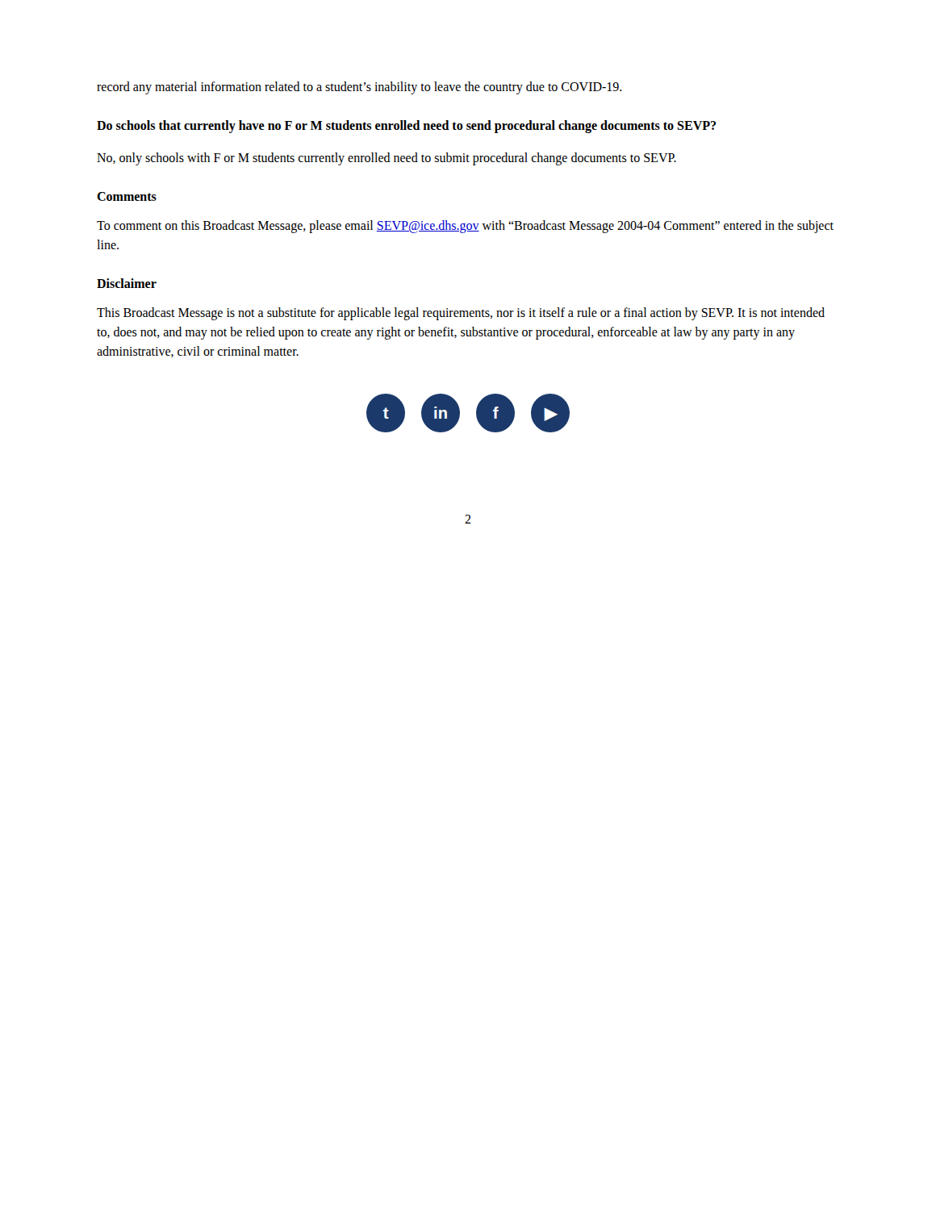record any material information related to a student’s inability to leave the country due to COVID-19.
Do schools that currently have no F or M students enrolled need to send procedural change documents to SEVP?
No, only schools with F or M students currently enrolled need to submit procedural change documents to SEVP.
Comments
To comment on this Broadcast Message, please email SEVP@ice.dhs.gov with “Broadcast Message 2004-04 Comment” entered in the subject line.
Disclaimer
This Broadcast Message is not a substitute for applicable legal requirements, nor is it itself a rule or a final action by SEVP. It is not intended to, does not, and may not be relied upon to create any right or benefit, substantive or procedural, enforceable at law by any party in any administrative, civil or criminal matter.
t in f ▶
2